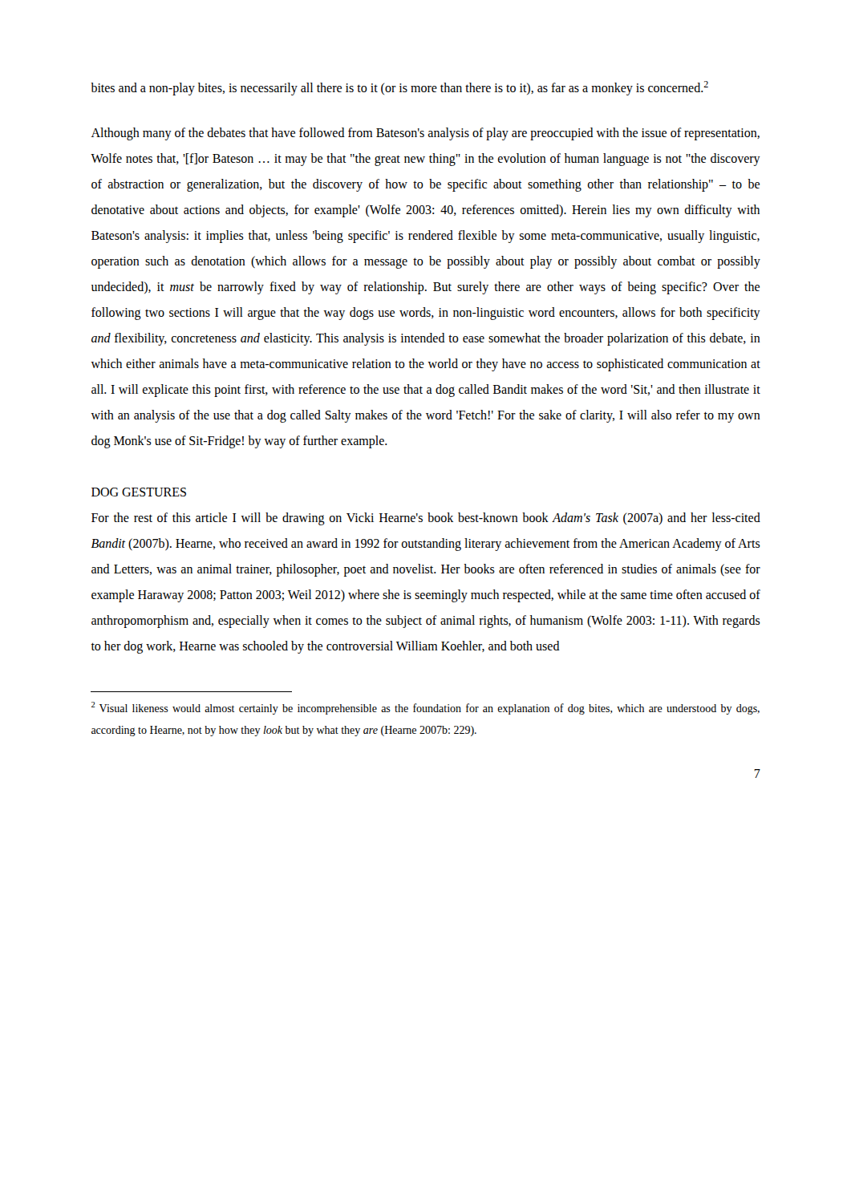bites and a non-play bites, is necessarily all there is to it (or is more than there is to it), as far as a monkey is concerned.2
Although many of the debates that have followed from Bateson's analysis of play are preoccupied with the issue of representation, Wolfe notes that, '[f]or Bateson … it may be that "the great new thing" in the evolution of human language is not "the discovery of abstraction or generalization, but the discovery of how to be specific about something other than relationship" – to be denotative about actions and objects, for example' (Wolfe 2003: 40, references omitted). Herein lies my own difficulty with Bateson's analysis: it implies that, unless 'being specific' is rendered flexible by some meta-communicative, usually linguistic, operation such as denotation (which allows for a message to be possibly about play or possibly about combat or possibly undecided), it must be narrowly fixed by way of relationship. But surely there are other ways of being specific? Over the following two sections I will argue that the way dogs use words, in non-linguistic word encounters, allows for both specificity and flexibility, concreteness and elasticity. This analysis is intended to ease somewhat the broader polarization of this debate, in which either animals have a meta-communicative relation to the world or they have no access to sophisticated communication at all. I will explicate this point first, with reference to the use that a dog called Bandit makes of the word 'Sit,' and then illustrate it with an analysis of the use that a dog called Salty makes of the word 'Fetch!' For the sake of clarity, I will also refer to my own dog Monk's use of Sit-Fridge! by way of further example.
Dog Gestures
For the rest of this article I will be drawing on Vicki Hearne's book best-known book Adam's Task (2007a) and her less-cited Bandit (2007b). Hearne, who received an award in 1992 for outstanding literary achievement from the American Academy of Arts and Letters, was an animal trainer, philosopher, poet and novelist. Her books are often referenced in studies of animals (see for example Haraway 2008; Patton 2003; Weil 2012) where she is seemingly much respected, while at the same time often accused of anthropomorphism and, especially when it comes to the subject of animal rights, of humanism (Wolfe 2003: 1-11). With regards to her dog work, Hearne was schooled by the controversial William Koehler, and both used
2 Visual likeness would almost certainly be incomprehensible as the foundation for an explanation of dog bites, which are understood by dogs, according to Hearne, not by how they look but by what they are (Hearne 2007b: 229).
7